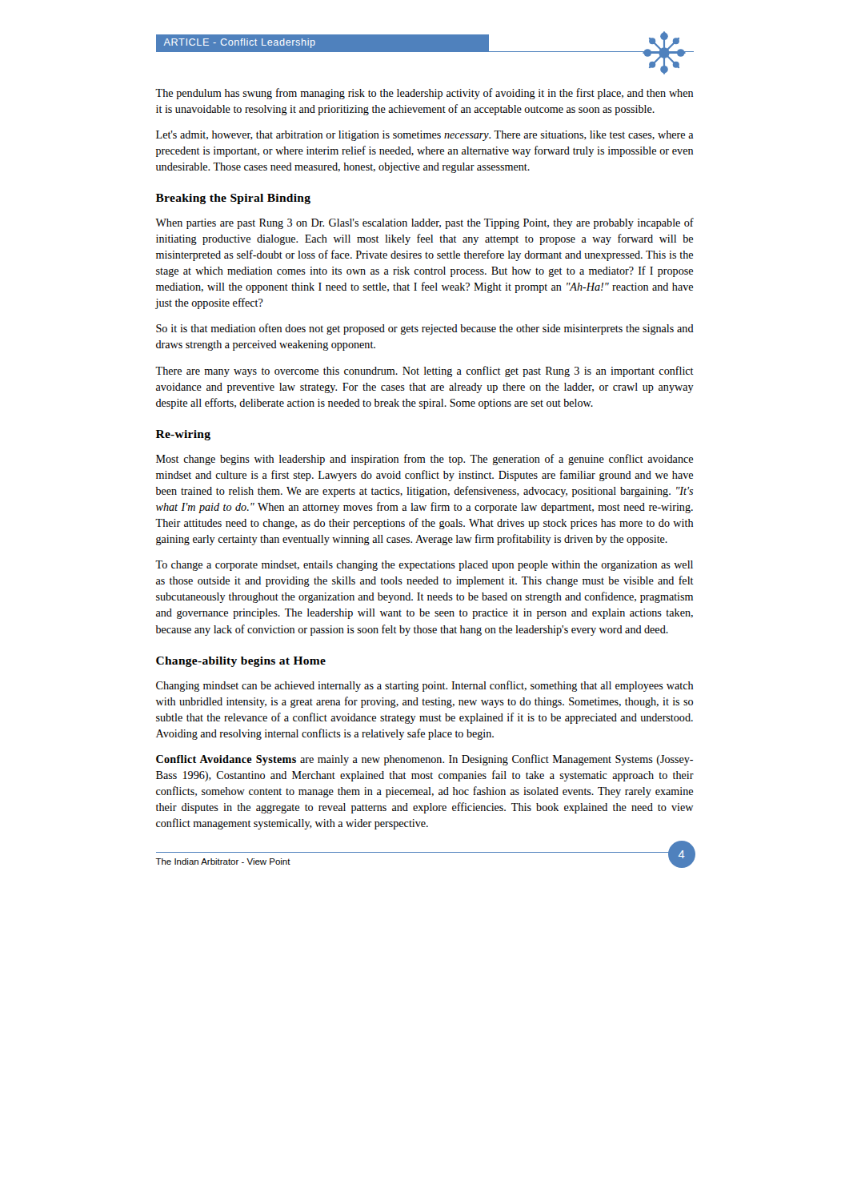ARTICLE - Conflict Leadership
The pendulum has swung from managing risk to the leadership activity of avoiding it in the first place, and then when it is unavoidable to resolving it and prioritizing the achievement of an acceptable outcome as soon as possible.
Let's admit, however, that arbitration or litigation is sometimes necessary. There are situations, like test cases, where a precedent is important, or where interim relief is needed, where an alternative way forward truly is impossible or even undesirable. Those cases need measured, honest, objective and regular assessment.
Breaking the Spiral Binding
When parties are past Rung 3 on Dr. Glasl's escalation ladder, past the Tipping Point, they are probably incapable of initiating productive dialogue. Each will most likely feel that any attempt to propose a way forward will be misinterpreted as self-doubt or loss of face. Private desires to settle therefore lay dormant and unexpressed. This is the stage at which mediation comes into its own as a risk control process. But how to get to a mediator? If I propose mediation, will the opponent think I need to settle, that I feel weak? Might it prompt an "Ah-Ha!" reaction and have just the opposite effect?
So it is that mediation often does not get proposed or gets rejected because the other side misinterprets the signals and draws strength a perceived weakening opponent.
There are many ways to overcome this conundrum. Not letting a conflict get past Rung 3 is an important conflict avoidance and preventive law strategy. For the cases that are already up there on the ladder, or crawl up anyway despite all efforts, deliberate action is needed to break the spiral. Some options are set out below.
Re-wiring
Most change begins with leadership and inspiration from the top. The generation of a genuine conflict avoidance mindset and culture is a first step. Lawyers do avoid conflict by instinct. Disputes are familiar ground and we have been trained to relish them. We are experts at tactics, litigation, defensiveness, advocacy, positional bargaining. "It's what I'm paid to do." When an attorney moves from a law firm to a corporate law department, most need re-wiring. Their attitudes need to change, as do their perceptions of the goals. What drives up stock prices has more to do with gaining early certainty than eventually winning all cases. Average law firm profitability is driven by the opposite.
To change a corporate mindset, entails changing the expectations placed upon people within the organization as well as those outside it and providing the skills and tools needed to implement it. This change must be visible and felt subcutaneously throughout the organization and beyond. It needs to be based on strength and confidence, pragmatism and governance principles. The leadership will want to be seen to practice it in person and explain actions taken, because any lack of conviction or passion is soon felt by those that hang on the leadership's every word and deed.
Change-ability begins at Home
Changing mindset can be achieved internally as a starting point. Internal conflict, something that all employees watch with unbridled intensity, is a great arena for proving, and testing, new ways to do things. Sometimes, though, it is so subtle that the relevance of a conflict avoidance strategy must be explained if it is to be appreciated and understood. Avoiding and resolving internal conflicts is a relatively safe place to begin.
Conflict Avoidance Systems are mainly a new phenomenon. In Designing Conflict Management Systems (Jossey-Bass 1996), Costantino and Merchant explained that most companies fail to take a systematic approach to their conflicts, somehow content to manage them in a piecemeal, ad hoc fashion as isolated events. They rarely examine their disputes in the aggregate to reveal patterns and explore efficiencies. This book explained the need to view conflict management systemically, with a wider perspective.
The Indian Arbitrator - View Point
4